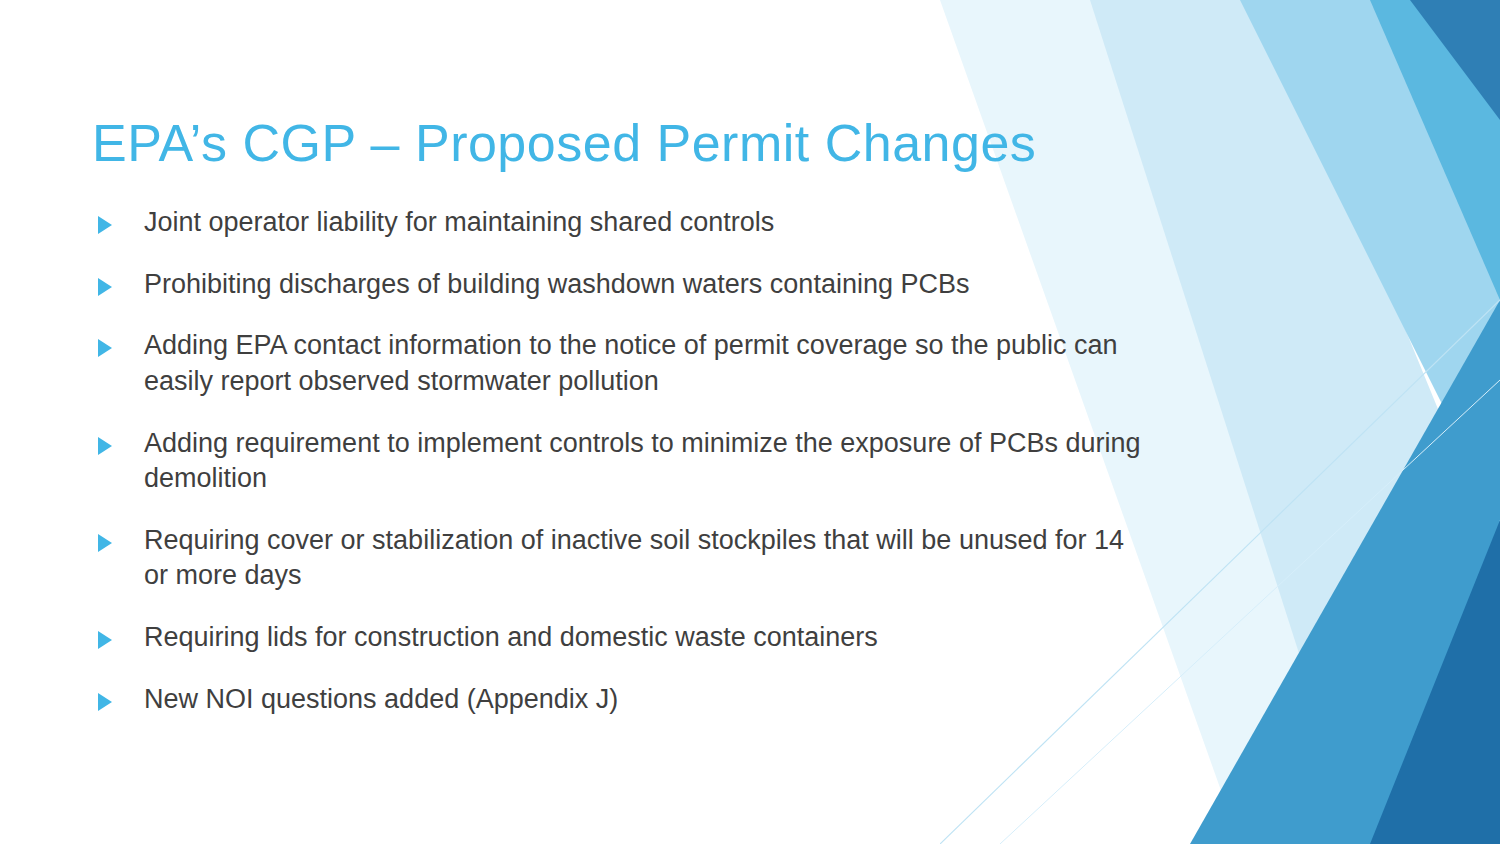EPA’s CGP – Proposed Permit Changes
Joint operator liability for maintaining shared controls
Prohibiting discharges of building washdown waters containing PCBs
Adding EPA contact information to the notice of permit coverage so the public can easily report observed stormwater pollution
Adding requirement to implement controls to minimize the exposure of PCBs during demolition
Requiring cover or stabilization of inactive soil stockpiles that will be unused for 14 or more days
Requiring lids for construction and domestic waste containers
New NOI questions added (Appendix J)